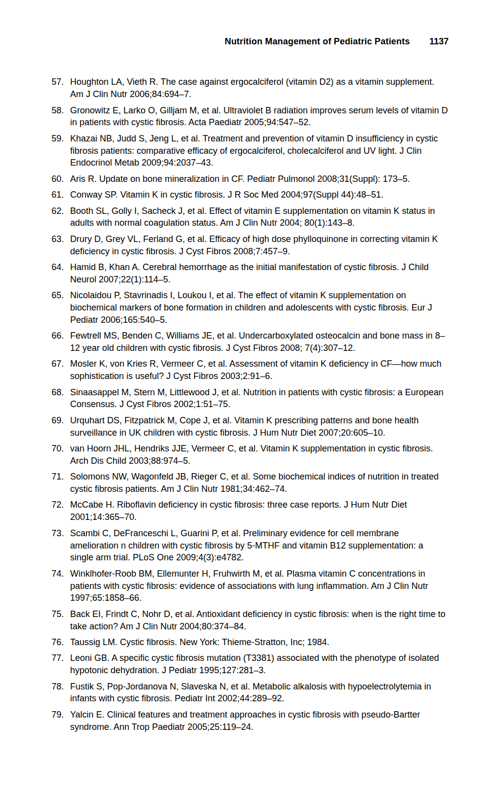Nutrition Management of Pediatric Patients 1137
57. Houghton LA, Vieth R. The case against ergocalciferol (vitamin D2) as a vitamin supplement. Am J Clin Nutr 2006;84:694–7.
58. Gronowitz E, Larko O, Gilljam M, et al. Ultraviolet B radiation improves serum levels of vitamin D in patients with cystic fibrosis. Acta Paediatr 2005;94:547–52.
59. Khazai NB, Judd S, Jeng L, et al. Treatment and prevention of vitamin D insufficiency in cystic fibrosis patients: comparative efficacy of ergocalciferol, cholecalciferol and UV light. J Clin Endocrinol Metab 2009;94:2037–43.
60. Aris R. Update on bone mineralization in CF. Pediatr Pulmonol 2008;31(Suppl): 173–5.
61. Conway SP. Vitamin K in cystic fibrosis. J R Soc Med 2004;97(Suppl 44):48–51.
62. Booth SL, Golly I, Sacheck J, et al. Effect of vitamin E supplementation on vitamin K status in adults with normal coagulation status. Am J Clin Nutr 2004; 80(1):143–8.
63. Drury D, Grey VL, Ferland G, et al. Efficacy of high dose phylloquinone in correcting vitamin K deficiency in cystic fibrosis. J Cyst Fibros 2008;7:457–9.
64. Hamid B, Khan A. Cerebral hemorrhage as the initial manifestation of cystic fibrosis. J Child Neurol 2007;22(1):114–5.
65. Nicolaidou P, Stavrinadis I, Loukou I, et al. The effect of vitamin K supplementation on biochemical markers of bone formation in children and adolescents with cystic fibrosis. Eur J Pediatr 2006;165:540–5.
66. Fewtrell MS, Benden C, Williams JE, et al. Undercarboxylated osteocalcin and bone mass in 8–12 year old children with cystic fibrosis. J Cyst Fibros 2008; 7(4):307–12.
67. Mosler K, von Kries R, Vermeer C, et al. Assessment of vitamin K deficiency in CF—how much sophistication is useful? J Cyst Fibros 2003;2:91–6.
68. Sinaasappel M, Stern M, Littlewood J, et al. Nutrition in patients with cystic fibrosis: a European Consensus. J Cyst Fibros 2002;1:51–75.
69. Urquhart DS, Fitzpatrick M, Cope J, et al. Vitamin K prescribing patterns and bone health surveillance in UK children with cystic fibrosis. J Hum Nutr Diet 2007;20:605–10.
70. van Hoorn JHL, Hendriks JJE, Vermeer C, et al. Vitamin K supplementation in cystic fibrosis. Arch Dis Child 2003;88:974–5.
71. Solomons NW, Wagonfeld JB, Rieger C, et al. Some biochemical indices of nutrition in treated cystic fibrosis patients. Am J Clin Nutr 1981;34:462–74.
72. McCabe H. Riboflavin deficiency in cystic fibrosis: three case reports. J Hum Nutr Diet 2001;14:365–70.
73. Scambi C, DeFranceschi L, Guarini P, et al. Preliminary evidence for cell membrane amelioration n children with cystic fibrosis by 5-MTHF and vitamin B12 supplementation: a single arm trial. PLoS One 2009;4(3):e4782.
74. Winklhofer-Roob BM, Ellemunter H, Fruhwirth M, et al. Plasma vitamin C concentrations in patients with cystic fibrosis: evidence of associations with lung inflammation. Am J Clin Nutr 1997;65:1858–66.
75. Back EI, Frindt C, Nohr D, et al. Antioxidant deficiency in cystic fibrosis: when is the right time to take action? Am J Clin Nutr 2004;80:374–84.
76. Taussig LM. Cystic fibrosis. New York: Thieme-Stratton, Inc; 1984.
77. Leoni GB. A specific cystic fibrosis mutation (T3381) associated with the phenotype of isolated hypotonic dehydration. J Pediatr 1995;127:281–3.
78. Fustik S, Pop-Jordanova N, Slaveska N, et al. Metabolic alkalosis with hypoelectrolytemia in infants with cystic fibrosis. Pediatr Int 2002;44:289–92.
79. Yalcin E. Clinical features and treatment approaches in cystic fibrosis with pseudo-Bartter syndrome. Ann Trop Paediatr 2005;25:119–24.